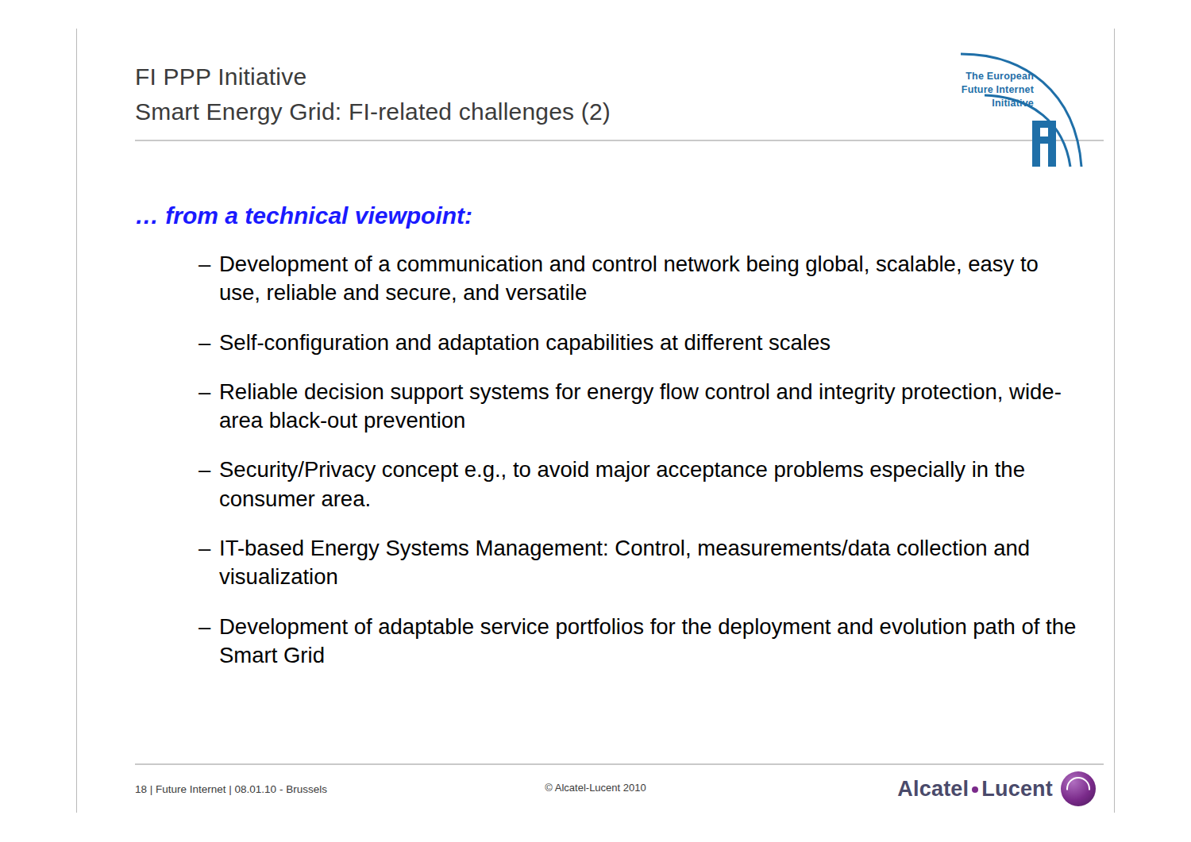FI PPP Initiative
Smart Energy Grid: FI-related challenges (2)
The European Future Internet Initiative
… from a technical viewpoint:
Development of a communication and control network being global, scalable, easy to use, reliable and secure, and versatile
Self-configuration and adaptation capabilities at different scales
Reliable decision support systems for energy flow control and integrity protection, wide-area black-out prevention
Security/Privacy concept e.g., to avoid major acceptance problems especially in the consumer area.
IT-based Energy Systems Management: Control, measurements/data collection and visualization
Development of adaptable service portfolios for the deployment and evolution path of the Smart Grid
18 | Future Internet | 08.01.10 - Brussels
© Alcatel-Lucent 2010
Alcatel Lucent